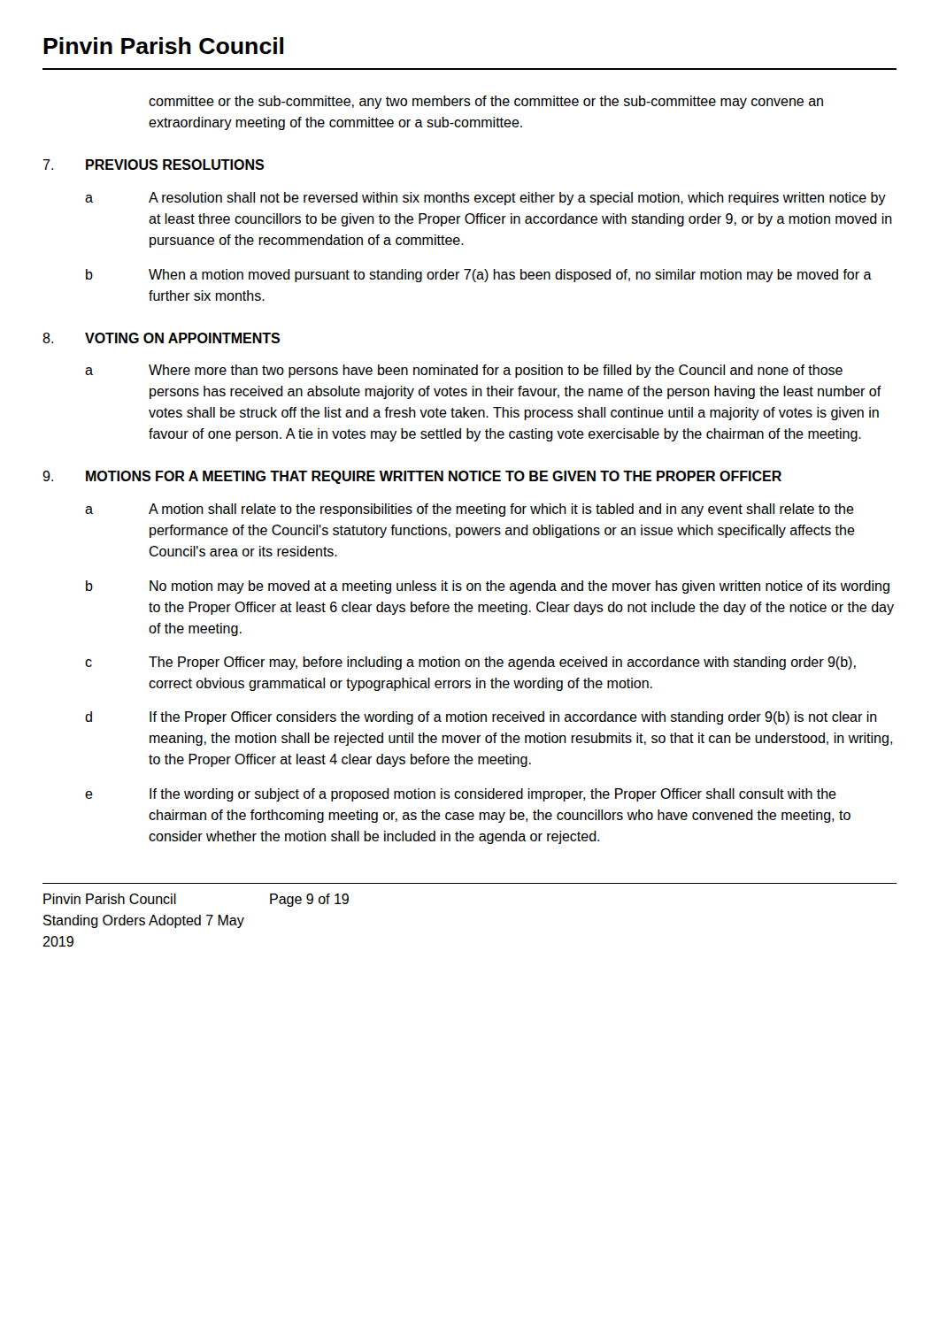Pinvin Parish Council
committee or the sub-committee, any two members of the committee or the sub-committee may convene an extraordinary meeting of the committee or a sub-committee.
7.
Previous Resolutions
a
A resolution shall not be reversed within six months except either by a special motion, which requires written notice by at least three councillors to be given to the Proper Officer in accordance with standing order 9, or by a motion moved in pursuance of the recommendation of a committee.
b
When a motion moved pursuant to standing order 7(a) has been disposed of, no similar motion may be moved for a further six months.
8.
Voting on Appointments
a
Where more than two persons have been nominated for a position to be filled by the Council and none of those persons has received an absolute majority of votes in their favour, the name of the person having the least number of votes shall be struck off the list and a fresh vote taken. This process shall continue until a majority of votes is given in favour of one person. A tie in votes may be settled by the casting vote exercisable by the chairman of the meeting.
9.
Motions for a Meeting that Require Written Notice to be Given to the Proper Officer
a
A motion shall relate to the responsibilities of the meeting for which it is tabled and in any event shall relate to the performance of the Council's statutory functions, powers and obligations or an issue which specifically affects the Council's area or its residents.
b
No motion may be moved at a meeting unless it is on the agenda and the mover has given written notice of its wording to the Proper Officer at least 6 clear days before the meeting. Clear days do not include the day of the notice or the day of the meeting.
c
The Proper Officer may, before including a motion on the agenda eceived in accordance with standing order 9(b), correct obvious grammatical or typographical errors in the wording of the motion.
d
If the Proper Officer considers the wording of a motion received in accordance with standing order 9(b) is not clear in meaning, the motion shall be rejected until the mover of the motion resubmits it, so that it can be understood, in writing, to the Proper Officer at least 4 clear days before the meeting.
e
If the wording or subject of a proposed motion is considered improper, the Proper Officer shall consult with the chairman of the forthcoming meeting or, as the case may be, the councillors who have convened the meeting, to consider whether the motion shall be included in the agenda or rejected.
Pinvin Parish Council
Page 9 of 19
Standing Orders Adopted 7 May 2019